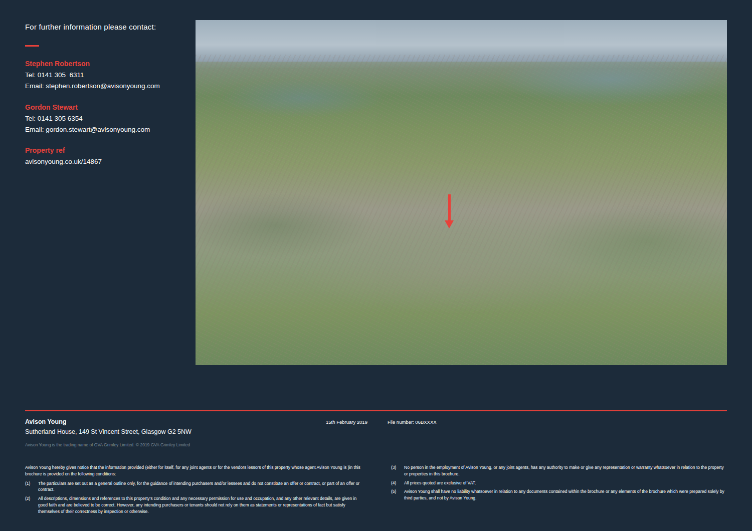For further information please contact:
Stephen Robertson
Tel: 0141 305 6311
Email: stephen.robertson@avisonyoung.com
Gordon Stewart
Tel: 0141 305 6354
Email: gordon.stewart@avisonyoung.com
Property ref
avisonyoung.co.uk/14867
Avison Young
Sutherland House, 149 St Vincent Street, Glasgow G2 5NW
Avison Young is the trading name of GVA Grimley Limited. © 2019 GVA Grimley Limited
15th February 2019 File number: 06BXXXX
Avison Young hereby gives notice that the information provided (either for itself, for any joint agents or for the vendors lessors of this property whose agent Avison Young is )in this brochure is provided on the following conditions:
(1) The particulars are set out as a general outline only, for the guidance of intending purchasers and/or lessees and do not constitute an offer or contract, or part of an offer or contract.
(2) All descriptions, dimensions and references to this property's condition and any necessary permission for use and occupation, and any other relevant details, are given in good faith and are believed to be correct. However, any intending purchasers or tenants should not rely on them as statements or representations of fact but satisfy themselves of their correctness by inspection or otherwise.
(3) No person in the employment of Avison Young, or any joint agents, has any authority to make or give any representation or warranty whatsoever in relation to the property or properties in this brochure.
(4) All prices quoted are exclusive of VAT.
(5) Avison Young shall have no liability whatsoever in relation to any documents contained within the brochure or any elements of the brochure which were prepared solely by third parties, and not by Avison Young.